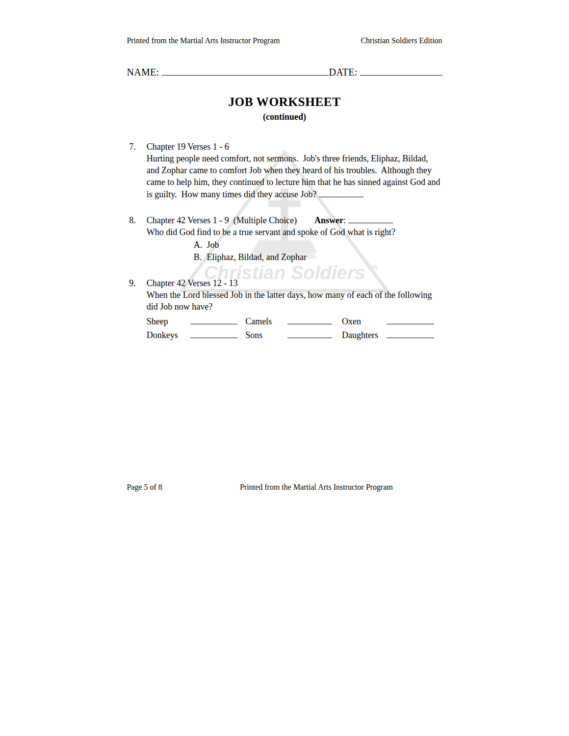Christian Soldiers TM
Printed from the Martial Arts Instructor Program
Christian Soldiers Edition
NAME:
DATE:
JOB WORKSHEET
(continued)
7.
Chapter 19 Verses 1 - 6
Hurting people need comfort, not sermons. Job's three friends, Eliphaz, Bildad, and Zophar came to comfort Job when they heard of his troubles. Although they came to help him, they continued to lecture him that he has sinned against God and is guilty. How many times did they accuse Job?
8.
Chapter 42 Verses 1 - 9 (Multiple Choice)
Answer:
Who did God find to be a true servant and spoke of God what is right?
A. Job
B. Eliphaz, Bildad, and Zophar
9.
Chapter 42 Verses 12 - 13
When the Lord blessed Job in the latter days, how many of each of the following did Job now have?
| Sheep | | Camels | | Oxen | |
| Donkeys | | Sons | | Daughters | |
Page 5 of 8
Printed from the Martial Arts Instructor Program